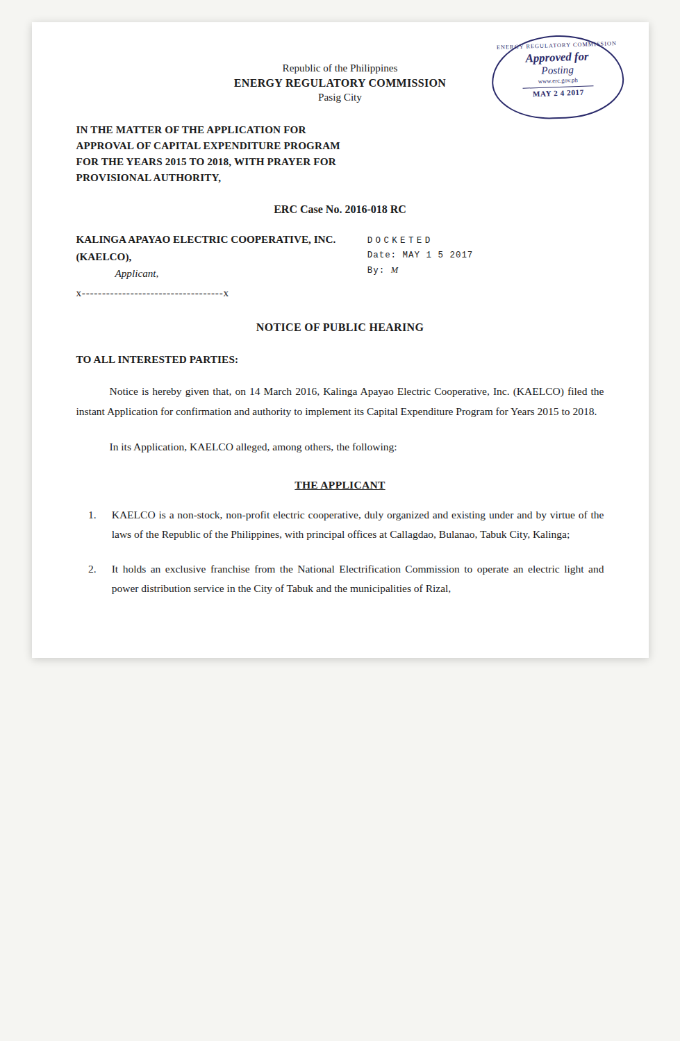Energy Regulatory Commission Approved for Posting www.erc.gov.ph
MAY 2 4 2017
Republic of the Philippines
ENERGY REGULATORY COMMISSION
Pasig City
In the matter of the application for approval of capital expenditure program for the years 2015 to 2018, with prayer for provisional authority,
ERC Case No. 2016-018 RC
Kalinga Apayao Electric Cooperative, Inc. (KAELCO), Applicant, x-----------------------------------x
DOCKETED Date: MAY 1 5 2017 By: M
Notice of Public Hearing
To all interested parties:
Notice is hereby given that, on 14 March 2016, Kalinga Apayao Electric Cooperative, Inc. (KAELCO) filed the instant Application for confirmation and authority to implement its Capital Expenditure Program for Years 2015 to 2018.
In its Application, KAELCO alleged, among others, the following:
The Applicant
KAELCO is a non-stock, non-profit electric cooperative, duly organized and existing under and by virtue of the laws of the Republic of the Philippines, with principal offices at Callagdao, Bulanao, Tabuk City, Kalinga;
It holds an exclusive franchise from the National Electrification Commission to operate an electric light and power distribution service in the City of Tabuk and the municipalities of Rizal,